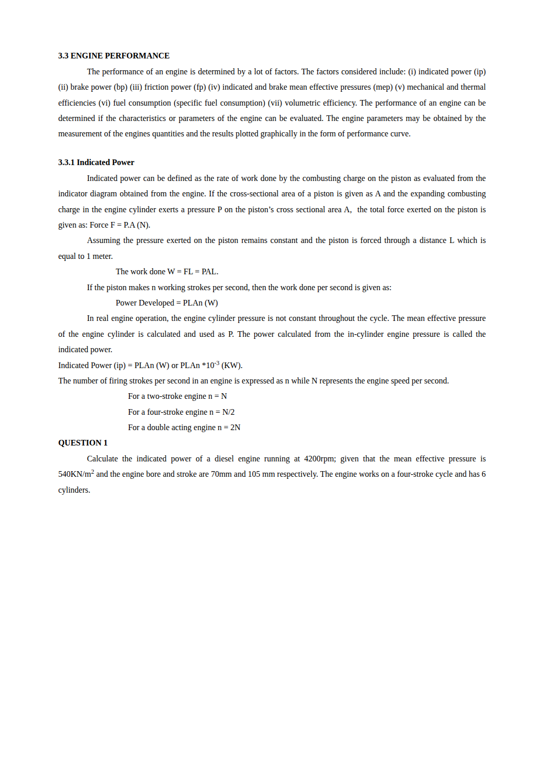3.3 ENGINE PERFORMANCE
The performance of an engine is determined by a lot of factors. The factors considered include: (i) indicated power (ip) (ii) brake power (bp) (iii) friction power (fp) (iv) indicated and brake mean effective pressures (mep) (v) mechanical and thermal efficiencies (vi) fuel consumption (specific fuel consumption) (vii) volumetric efficiency. The performance of an engine can be determined if the characteristics or parameters of the engine can be evaluated. The engine parameters may be obtained by the measurement of the engines quantities and the results plotted graphically in the form of performance curve.
3.3.1 Indicated Power
Indicated power can be defined as the rate of work done by the combusting charge on the piston as evaluated from the indicator diagram obtained from the engine. If the cross-sectional area of a piston is given as A and the expanding combusting charge in the engine cylinder exerts a pressure P on the piston’s cross sectional area A, the total force exerted on the piston is given as: Force F = P.A (N).
Assuming the pressure exerted on the piston remains constant and the piston is forced through a distance L which is equal to 1 meter.
The work done W = FL = PAL.
If the piston makes n working strokes per second, then the work done per second is given as:
Power Developed = PLAn (W)
In real engine operation, the engine cylinder pressure is not constant throughout the cycle. The mean effective pressure of the engine cylinder is calculated and used as P. The power calculated from the in-cylinder engine pressure is called the indicated power.
Indicated Power (ip) = PLAn (W) or PLAn *10-3 (KW).
The number of firing strokes per second in an engine is expressed as n while N represents the engine speed per second.
For a two-stroke engine n = N
For a four-stroke engine n = N/2
For a double acting engine n = 2N
QUESTION 1
Calculate the indicated power of a diesel engine running at 4200rpm; given that the mean effective pressure is 540KN/m2 and the engine bore and stroke are 70mm and 105 mm respectively. The engine works on a four-stroke cycle and has 6 cylinders.